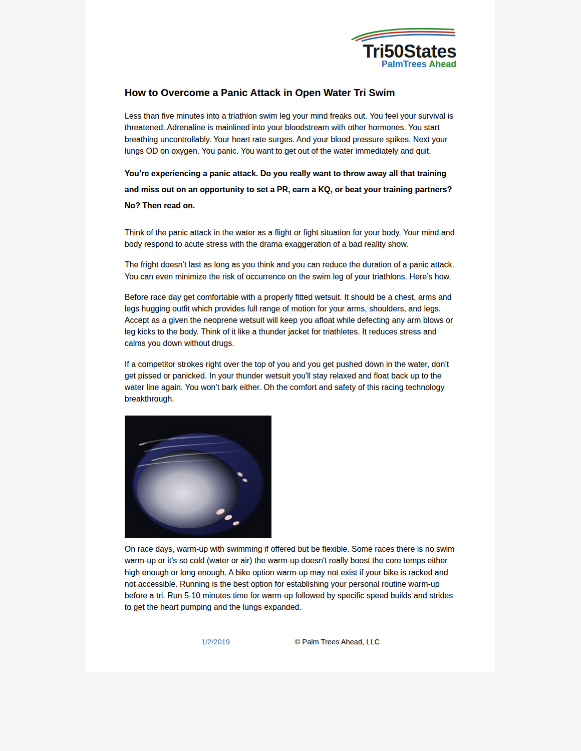Tri 50States
Palm Trees Ahead
How to Overcome a Panic Attack in Open Water Tri Swim
Less than five minutes into a triathlon swim leg your mind freaks out. You feel your survival is threatened. Adrenaline is mainlined into your bloodstream with other hormones. You start breathing uncontrollably. Your heart rate surges. And your blood pressure spikes. Next your lungs OD on oxygen. You panic. You want to get out of the water immediately and quit.
You’re experiencing a panic attack. Do you really want to throw away all that training and miss out on an opportunity to set a PR, earn a KQ, or beat your training partners? No? Then read on.
Think of the panic attack in the water as a flight or fight situation for your body. Your mind and body respond to acute stress with the drama exaggeration of a bad reality show.
The fright doesn’t last as long as you think and you can reduce the duration of a panic attack. You can even minimize the risk of occurrence on the swim leg of your triathlons. Here’s how.
Before race day get comfortable with a properly fitted wetsuit. It should be a chest, arms and legs hugging outfit which provides full range of motion for your arms, shoulders, and legs. Accept as a given the neoprene wetsuit will keep you afloat while defecting any arm blows or leg kicks to the body. Think of it like a thunder jacket for triathletes. It reduces stress and calms you down without drugs.
If a competitor strokes right over the top of you and you get pushed down in the water, don’t get pissed or panicked. In your thunder wetsuit you'll stay relaxed and float back up to the water line again. You won’t bark either. Oh the comfort and safety of this racing technology breakthrough.
On race days, warm-up with swimming if offered but be flexible. Some races there is no swim warm-up or it's so cold (water or air) the warm-up doesn't really boost the core temps either high enough or long enough. A bike option warm-up may not exist if your bike is racked and not accessible. Running is the best option for establishing your personal routine warm-up before a tri. Run 5-10 minutes time for warm-up followed by specific speed builds and strides to get the heart pumping and the lungs expanded.
1/2/2019 © Palm Trees Ahead, LLC